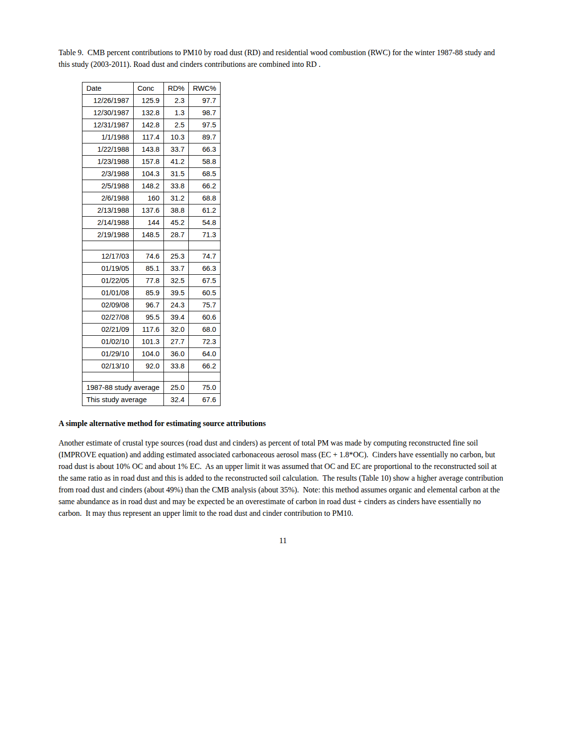Table 9. CMB percent contributions to PM10 by road dust (RD) and residential wood combustion (RWC) for the winter 1987-88 study and this study (2003-2011). Road dust and cinders contributions are combined into RD .
| Date | Conc | RD% | RWC% |
| --- | --- | --- | --- |
| 12/26/1987 | 125.9 | 2.3 | 97.7 |
| 12/30/1987 | 132.8 | 1.3 | 98.7 |
| 12/31/1987 | 142.8 | 2.5 | 97.5 |
| 1/1/1988 | 117.4 | 10.3 | 89.7 |
| 1/22/1988 | 143.8 | 33.7 | 66.3 |
| 1/23/1988 | 157.8 | 41.2 | 58.8 |
| 2/3/1988 | 104.3 | 31.5 | 68.5 |
| 2/5/1988 | 148.2 | 33.8 | 66.2 |
| 2/6/1988 | 160 | 31.2 | 68.8 |
| 2/13/1988 | 137.6 | 38.8 | 61.2 |
| 2/14/1988 | 144 | 45.2 | 54.8 |
| 2/19/1988 | 148.5 | 28.7 | 71.3 |
| 12/17/03 | 74.6 | 25.3 | 74.7 |
| 01/19/05 | 85.1 | 33.7 | 66.3 |
| 01/22/05 | 77.8 | 32.5 | 67.5 |
| 01/01/08 | 85.9 | 39.5 | 60.5 |
| 02/09/08 | 96.7 | 24.3 | 75.7 |
| 02/27/08 | 95.5 | 39.4 | 60.6 |
| 02/21/09 | 117.6 | 32.0 | 68.0 |
| 01/02/10 | 101.3 | 27.7 | 72.3 |
| 01/29/10 | 104.0 | 36.0 | 64.0 |
| 02/13/10 | 92.0 | 33.8 | 66.2 |
| 1987-88 study average | 25.0 | 75.0 |
| This study average | 32.4 | 67.6 |
A simple alternative method for estimating source attributions
Another estimate of crustal type sources (road dust and cinders) as percent of total PM was made by computing reconstructed fine soil (IMPROVE equation) and adding estimated associated carbonaceous aerosol mass (EC + 1.8*OC). Cinders have essentially no carbon, but road dust is about 10% OC and about 1% EC. As an upper limit it was assumed that OC and EC are proportional to the reconstructed soil at the same ratio as in road dust and this is added to the reconstructed soil calculation. The results (Table 10) show a higher average contribution from road dust and cinders (about 49%) than the CMB analysis (about 35%). Note: this method assumes organic and elemental carbon at the same abundance as in road dust and may be expected be an overestimate of carbon in road dust + cinders as cinders have essentially no carbon. It may thus represent an upper limit to the road dust and cinder contribution to PM10.
11